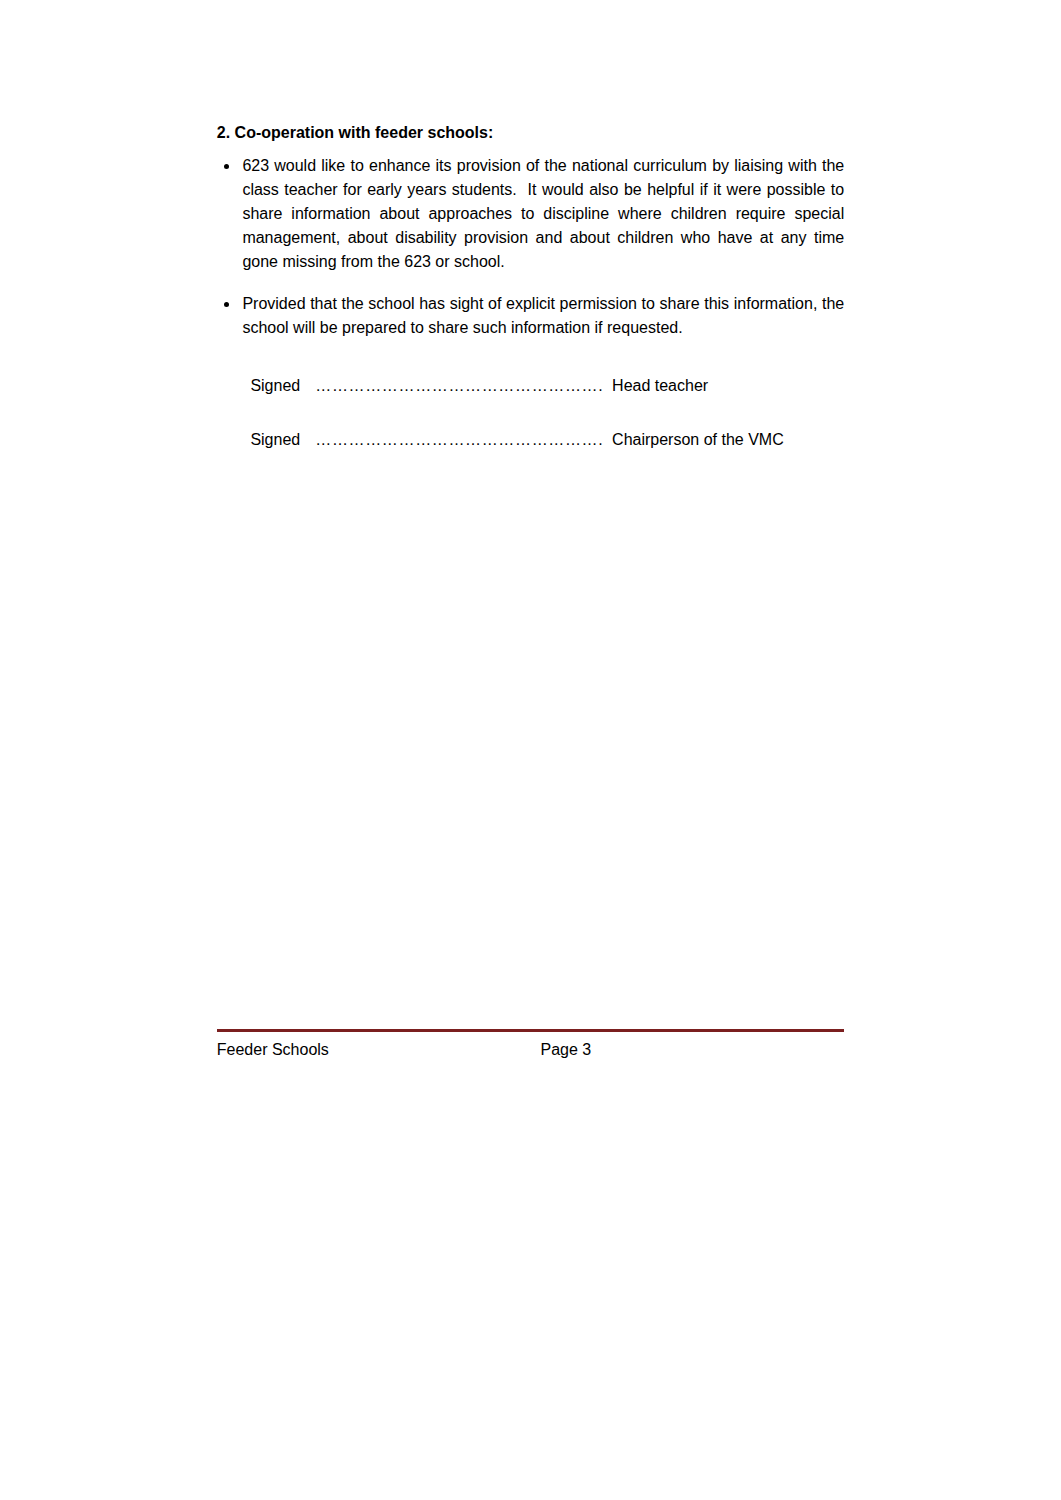2. Co-operation with feeder schools:
623 would like to enhance its provision of the national curriculum by liaising with the class teacher for early years students. It would also be helpful if it were possible to share information about approaches to discipline where children require special management, about disability provision and about children who have at any time gone missing from the 623 or school.
Provided that the school has sight of explicit permission to share this information, the school will be prepared to share such information if requested.
Signed ……………………………………………. Head teacher
Signed ……………………………………………. Chairperson of the VMC
Feeder Schools Page 3